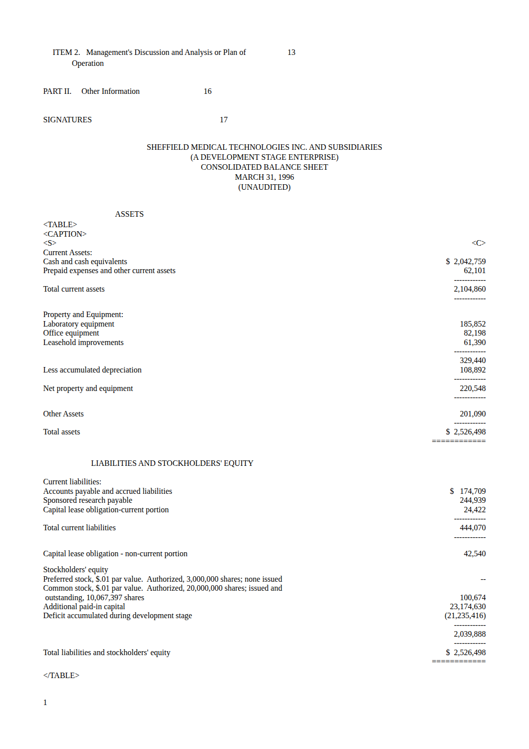ITEM 2. Management's Discussion and Analysis or Plan of 13
Operation
PART II. Other Information 16
SIGNATURES 17
SHEFFIELD MEDICAL TECHNOLOGIES INC. AND SUBSIDIARIES
(A DEVELOPMENT STAGE ENTERPRISE)
CONSOLIDATED BALANCE SHEET
MARCH 31, 1996
(UNAUDITED)
ASSETS
<TABLE>
<CAPTION>
| <S> | <C> |
| Current Assets: | |
| Cash and cash equivalents | $ 2,042,759 |
| Prepaid expenses and other current assets | 62,101 |
| | ------------ |
| Total current assets | 2,104,860 |
| | ------------ |
| Property and Equipment: | |
| Laboratory equipment | 185,852 |
| Office equipment | 82,198 |
| Leasehold improvements | 61,390 |
| | ------------ |
| | 329,440 |
| Less accumulated depreciation | 108,892 |
| | ------------ |
| Net property and equipment | 220,548 |
| | ------------ |
| Other Assets | 201,090 |
| | ------------ |
| Total assets | $ 2,526,498 |
| | ============ |
LIABILITIES AND STOCKHOLDERS' EQUITY
| Current liabilities: | |
| Accounts payable and accrued liabilities | $ 174,709 |
| Sponsored research payable | 244,939 |
| Capital lease obligation-current portion | 24,422 |
| | ------------ |
| Total current liabilities | 444,070 |
| | ------------ |
| Capital lease obligation - non-current portion | 42,540 |
| Stockholders' equity | |
| Preferred stock, $.01 par value. Authorized, 3,000,000 shares; none issued | -- |
| Common stock, $.01 par value. Authorized, 20,000,000 shares; issued and | |
| outstanding, 10,067,397 shares | 100,674 |
| Additional paid-in capital | 23,174,630 |
| Deficit accumulated during development stage | (21,235,416) |
| | ------------ |
| | 2,039,888 |
| | ------------ |
| Total liabilities and stockholders' equity | $ 2,526,498 |
| | ============ |
</TABLE>
1